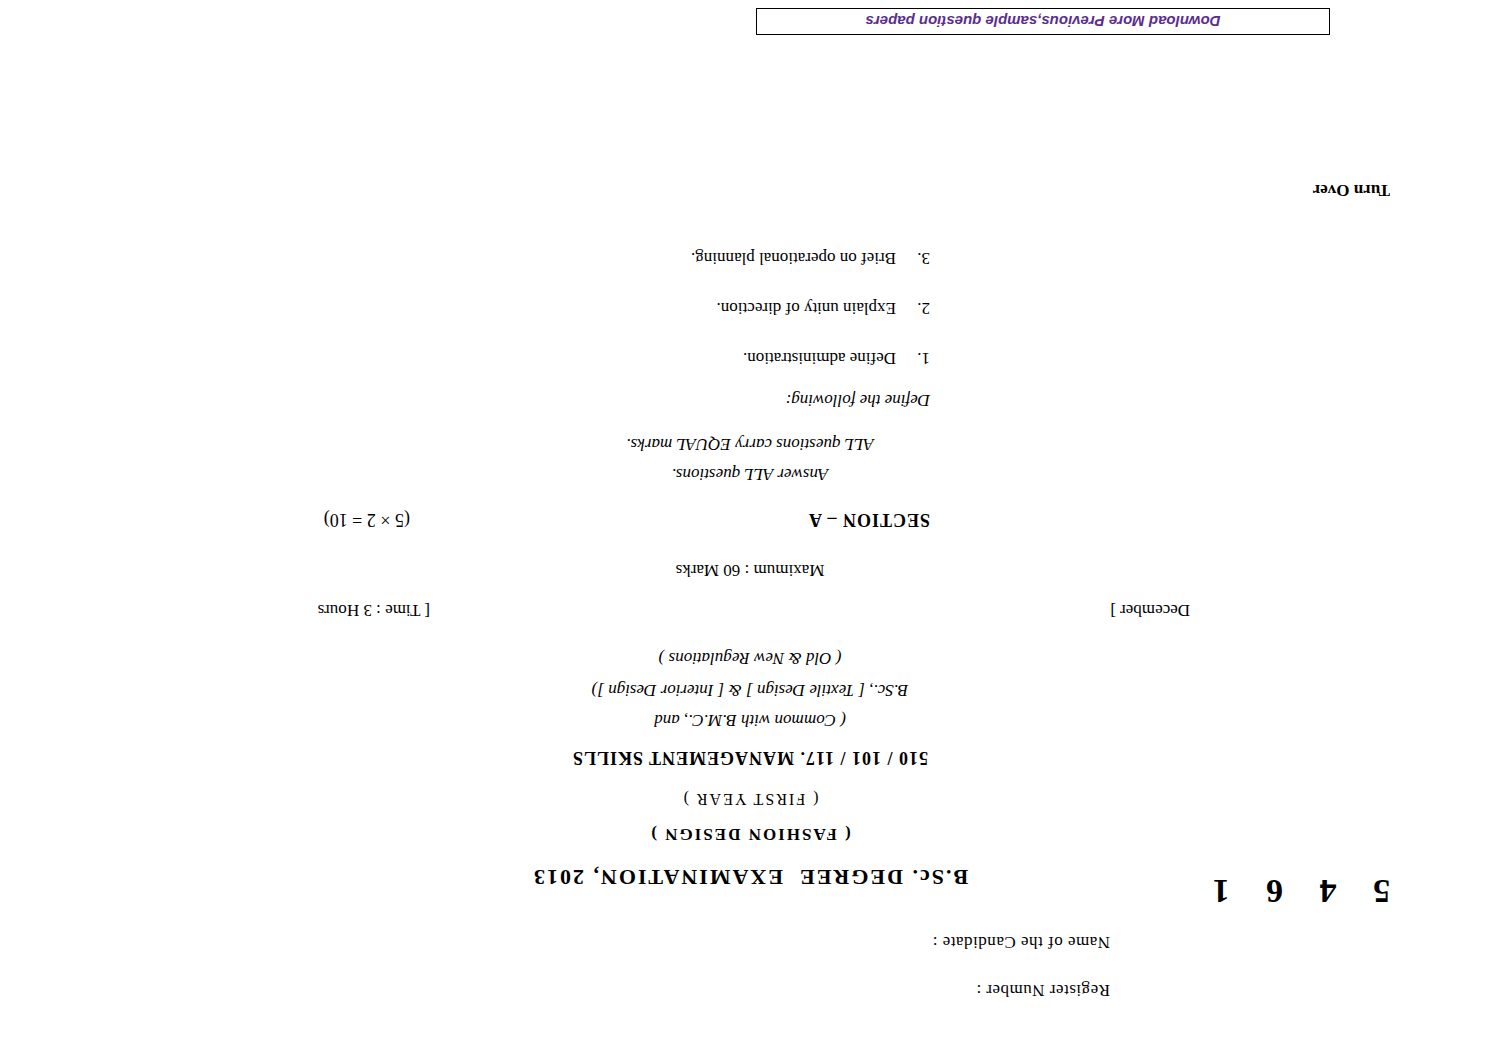Download More Previous,sample question papers
Register Number :
Name of the Candidate :
5 4 6 1
B.Sc. DEGREE EXAMINATION, 2013
( FASHION DESIGN )
( FIRST YEAR )
510 / 101 / 117. MANAGEMENT SKILLS
( Common with B.M.C., and
B.Sc., [ Textile Design ] & [ Interior Design ])
( Old & New Regulations )
December ] [ Time : 3 Hours
Maximum : 60 Marks
SECTION – A (5 × 2 = 10)
Answer ALL questions.
ALL questions carry EQUAL marks.
Define the following:
1. Define administration.
2. Explain unity of direction.
3. Brief on operational planning.
Turn Over